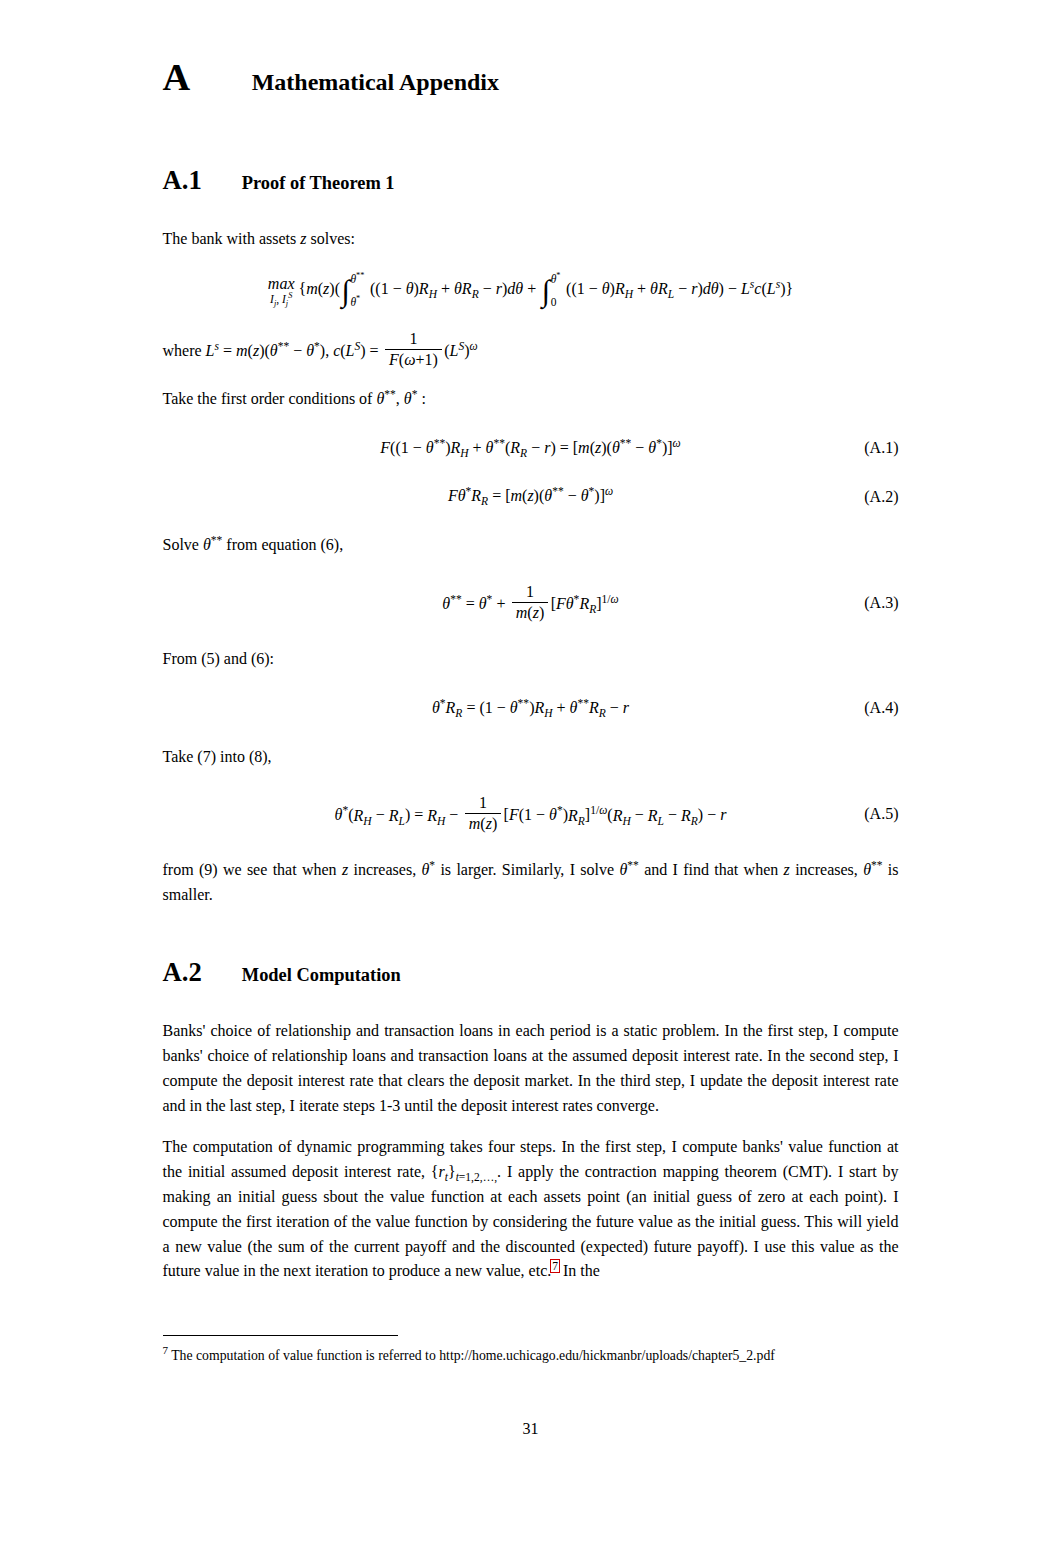AMathematical Appendix
A.1 Proof of Theorem 1
The bank with assets z solves:
max Ij, IjS{m(z)(∫θ**θ*((1 − θ)RH + θRR − r)dθ + ∫θ*0((1 − θ)RH + θRL − r)dθ) − Lsc(Ls)}
where Ls = m(z)(θ** − θ*), c(LS) = 1 F(ω+1)(LS)ω
Take the first order conditions of θ**, θ* :
F((1 − θ**)RH + θ**(RR − r) = [m(z)(θ** − θ*)]ω (A.1)
Fθ*RR = [m(z)(θ** − θ*)]ω (A.2)
Solve θ** from equation (6),
θ** = θ* + 1 m(z)[Fθ*RR]1/ω (A.3)
From (5) and (6):
θ*RR = (1 − θ**)RH + θ**RR − r (A.4)
Take (7) into (8),
θ*(RH − RL) = RH − 1 m(z)[F(1 − θ*)RR]1/ω(RH − RL − RR) − r (A.5)
from (9) we see that when z increases, θ* is larger. Similarly, I solve θ** and I find that when z increases, θ** is smaller.
A.2 Model Computation
Banks' choice of relationship and transaction loans in each period is a static problem. In the first step, I compute banks' choice of relationship loans and transaction loans at the assumed deposit interest rate. In the second step, I compute the deposit interest rate that clears the deposit market. In the third step, I update the deposit interest rate and in the last step, I iterate steps 1-3 until the deposit interest rates converge.
The computation of dynamic programming takes four steps. In the first step, I compute banks' value function at the initial assumed deposit interest rate, {rt}t=1,2,…,. I apply the contraction mapping theorem (CMT). I start by making an initial guess sbout the value function at each assets point (an initial guess of zero at each point). I compute the first iteration of the value function by considering the future value as the initial guess. This will yield a new value (the sum of the current payoff and the discounted (expected) future payoff). I use this value as the future value in the next iteration to produce a new value, etc.7 In the
7 The computation of value function is referred to http://home.uchicago.edu/hickmanbr/uploads/chapter5_2.pdf
31